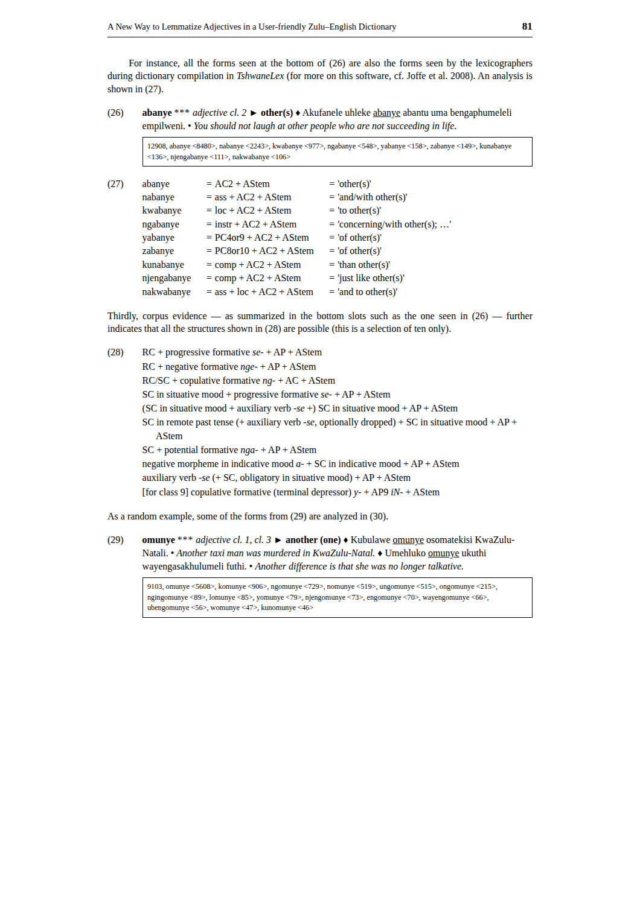A New Way to Lemmatize Adjectives in a User-friendly Zulu–English Dictionary 81
For instance, all the forms seen at the bottom of (26) are also the forms seen by the lexicographers during dictionary compilation in TshwaneLex (for more on this software, cf. Joffe et al. 2008). An analysis is shown in (27).
(26)
abanye *** adjective cl. 2 ► other(s) ♦ Akufanele uhleke abanye abantu uma bengaphumeleli empilweni. • You should not laugh at other people who are not succeeding in life.
12908, abanye <8480>, nabanye <2243>, kwabanye <977>, ngabanye <548>, yabanye <158>, zabanye <149>, kunabanye <136>, njengabanye <111>, nakwabanye <106>
(27)
| abanye | = | AC2 + AStem | = | 'other(s)' |
| nabanye | = | ass + AC2 + AStem | = | 'and/with other(s)' |
| kwabanye | = | loc + AC2 + AStem | = | 'to other(s)' |
| ngabanye | = | instr + AC2 + AStem | = | 'concerning/with other(s); …' |
| yabanye | = | PC4or9 + AC2 + AStem | = | 'of other(s)' |
| zabanye | = | PC8or10 + AC2 + AStem | = | 'of other(s)' |
| kunabanye | = | comp + AC2 + AStem | = | 'than other(s)' |
| njengabanye | = | comp + AC2 + AStem | = | 'just like other(s)' |
| nakwabanye | = | ass + loc + AC2 + AStem | = | 'and to other(s)' |
Thirdly, corpus evidence — as summarized in the bottom slots such as the one seen in (26) — further indicates that all the structures shown in (28) are possible (this is a selection of ten only).
(28)
RC + progressive formative se- + AP + AStem
RC + negative formative nge- + AP + AStem
RC/SC + copulative formative ng- + AC + AStem
SC in situative mood + progressive formative se- + AP + AStem
(SC in situative mood + auxiliary verb -se +) SC in situative mood + AP + AStem
SC in remote past tense (+ auxiliary verb -se, optionally dropped) + SC in situative mood + AP + AStem
SC + potential formative nga- + AP + AStem
negative morpheme in indicative mood a- + SC in indicative mood + AP + AStem
auxiliary verb -se (+ SC, obligatory in situative mood) + AP + AStem
[for class 9] copulative formative (terminal depressor) y- + AP9 iN- + AStem
As a random example, some of the forms from (29) are analyzed in (30).
(29)
omunye *** adjective cl. 1, cl. 3 ► another (one) ♦ Kubulawe omunye osomatekisi KwaZulu-Natali. • Another taxi man was murdered in KwaZulu-Natal. ♦ Umehluko omunye ukuthi wayengasakhulumeli futhi. • Another difference is that she was no longer talkative.
9103, omunye <5608>, komunye <906>, ngomunye <729>, nomunye <519>, ungomunye <515>, ongomunye <215>, ngingomunye <89>, lomunye <85>, yomunye <79>, njengomunye <73>, engomunye <70>, wayengomunye <66>, ubengomunye <56>, womunye <47>, kunomunye <46>